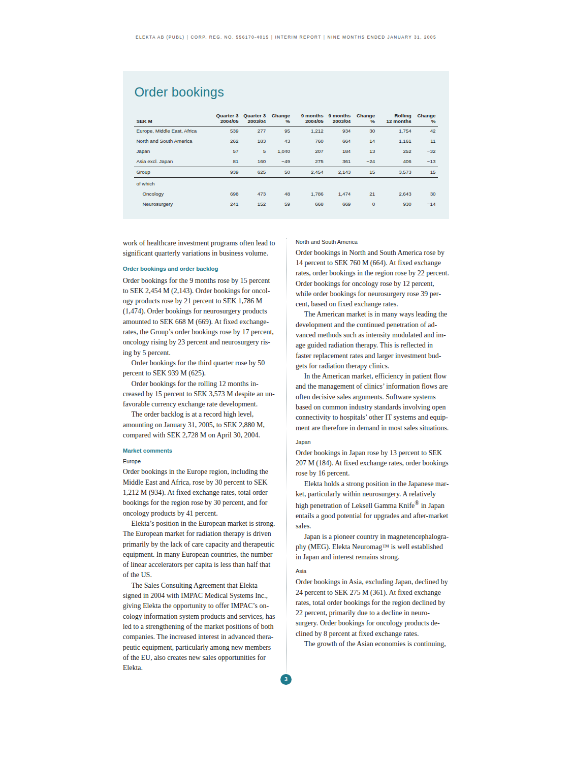ELEKTA AB (PUBL)|CORP. REG. NO. 556170-4015|INTERIM REPORT|NINE MONTHS ENDED JANUARY 31, 2005
Order bookings
| SEK M | Quarter 3 2004/05 | Quarter 3 2003/04 | Change % | | 9 months 2004/05 | 9 months 2003/04 | Change % | | Rolling 12 months | Change % |
| --- | --- | --- | --- | --- | --- | --- | --- | --- | --- | --- |
| Europe, Middle East, Africa | 539 | 277 | 95 | | 1,212 | 934 | 30 | | 1,754 | 42 |
| North and South America | 262 | 183 | 43 | | 760 | 664 | 14 | | 1,161 | 11 |
| Japan | 57 | 5 | 1,040 | | 207 | 184 | 13 | | 252 | −32 |
| Asia excl. Japan | 81 | 160 | −49 | | 275 | 361 | −24 | | 406 | −13 |
| Group | 939 | 625 | 50 | | 2,454 | 2,143 | 15 | | 3,573 | 15 |
| of which | |
| Oncology | 698 | 473 | 48 | | 1,786 | 1,474 | 21 | | 2,643 | 30 |
| Neurosurgery | 241 | 152 | 59 | | 668 | 669 | 0 | | 930 | −14 |
work of healthcare investment programs often lead to significant quarterly variations in business volume.
Order bookings and order backlog
Order bookings for the 9 months rose by 15 percent to SEK 2,454 M (2,143). Order bookings for oncology products rose by 21 percent to SEK 1,786 M (1,474). Order bookings for neurosurgery products amounted to SEK 668 M (669). At fixed exchange-rates, the Group’s order bookings rose by 17 percent, oncology rising by 23 percent and neurosurgery rising by 5 percent.
Order bookings for the third quarter rose by 50 percent to SEK 939 M (625).
Order bookings for the rolling 12 months increased by 15 percent to SEK 3,573 M despite an unfavorable currency exchange rate development.
The order backlog is at a record high level, amounting on January 31, 2005, to SEK 2,880 M, compared with SEK 2,728 M on April 30, 2004.
Market comments
Europe
Order bookings in the Europe region, including the Middle East and Africa, rose by 30 percent to SEK 1,212 M (934). At fixed exchange rates, total order bookings for the region rose by 30 percent, and for oncology products by 41 percent.
Elekta’s position in the European market is strong. The European market for radiation therapy is driven primarily by the lack of care capacity and therapeutic equipment. In many European countries, the number of linear accelerators per capita is less than half that of the US.
The Sales Consulting Agreement that Elekta signed in 2004 with IMPAC Medical Systems Inc., giving Elekta the opportunity to offer IMPAC’s oncology information system products and services, has led to a strengthening of the market positions of both companies. The increased interest in advanced therapeutic equipment, particularly among new members of the EU, also creates new sales opportunities for Elekta.
North and South America
Order bookings in North and South America rose by 14 percent to SEK 760 M (664). At fixed exchange rates, order bookings in the region rose by 22 percent. Order bookings for oncology rose by 12 percent, while order bookings for neurosurgery rose 39 percent, based on fixed exchange rates.
The American market is in many ways leading the development and the continued penetration of advanced methods such as intensity modulated and image guided radiation therapy. This is reflected in faster replacement rates and larger investment budgets for radiation therapy clinics.
In the American market, efficiency in patient flow and the management of clinics’ information flows are often decisive sales arguments. Software systems based on common industry standards involving open connectivity to hospitals’ other IT systems and equipment are therefore in demand in most sales situations.
Japan
Order bookings in Japan rose by 13 percent to SEK 207 M (184). At fixed exchange rates, order bookings rose by 16 percent.
Elekta holds a strong position in the Japanese market, particularly within neurosurgery. A relatively high penetration of Leksell Gamma Knife® in Japan entails a good potential for upgrades and after-market sales.
Japan is a pioneer country in magnetencephalography (MEG). Elekta Neuromag™ is well established in Japan and interest remains strong.
Asia
Order bookings in Asia, excluding Japan, declined by 24 percent to SEK 275 M (361). At fixed exchange rates, total order bookings for the region declined by 22 percent, primarily due to a decline in neurosurgery. Order bookings for oncology products declined by 8 percent at fixed exchange rates.
The growth of the Asian economies is continuing,
3